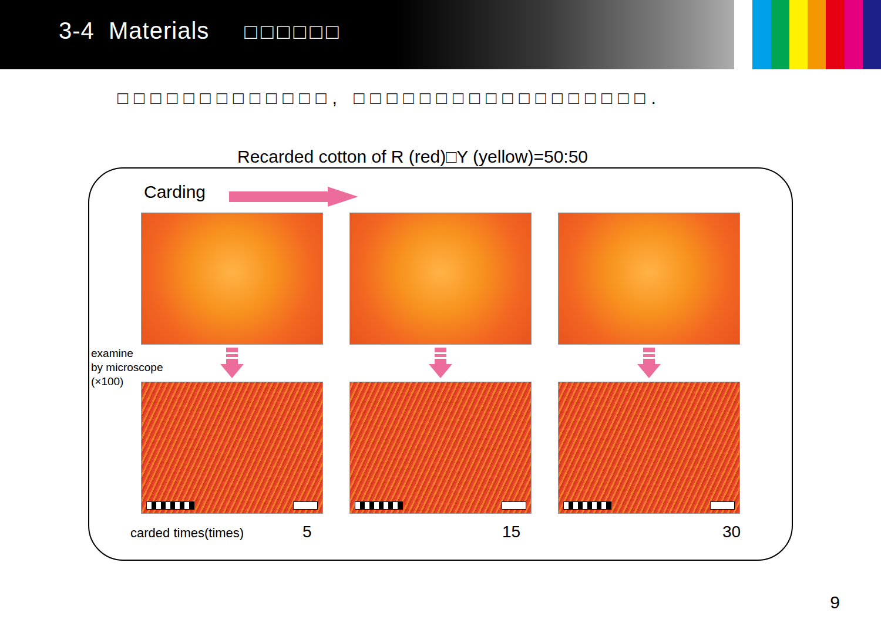3-4 Materials□□□□□□
□□□□□□□□□□□□□, □□□□□□□□□□□□□□□□□□.
Recarded cotton of R (red)□Y (yellow)=50:50
Carding
examine
by microscope
(×100)
carded times(times)
5
15
30
9